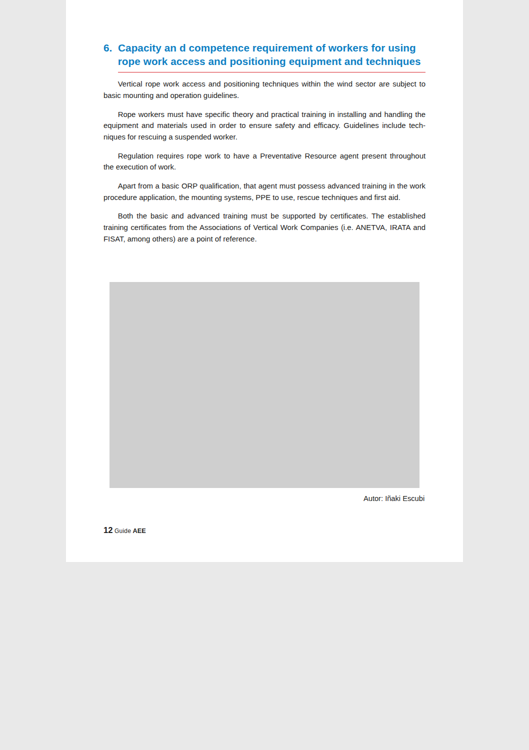6. Capacity an d competence requirement of workers for using rope work access and positioning equipment and techniques
Vertical rope work access and positioning techniques within the wind sector are subject to basic mounting and operation guidelines.
Rope workers must have specific theory and practical training in installing and handling the equipment and materials used in order to ensure safety and efficacy. Guidelines include techniques for rescuing a suspended worker.
Regulation requires rope work to have a Preventative Resource agent present throughout the execution of work.
Apart from a basic ORP qualification, that agent must possess advanced training in the work procedure application, the mounting systems, PPE to use, rescue techniques and first aid.
Both the basic and advanced training must be supported by certificates. The established training certificates from the Associations of Vertical Work Companies (i.e. ANETVA, IRATA and FISAT, among others) are a point of reference.
Autor: Iñaki Escubi
12 Guide AEE